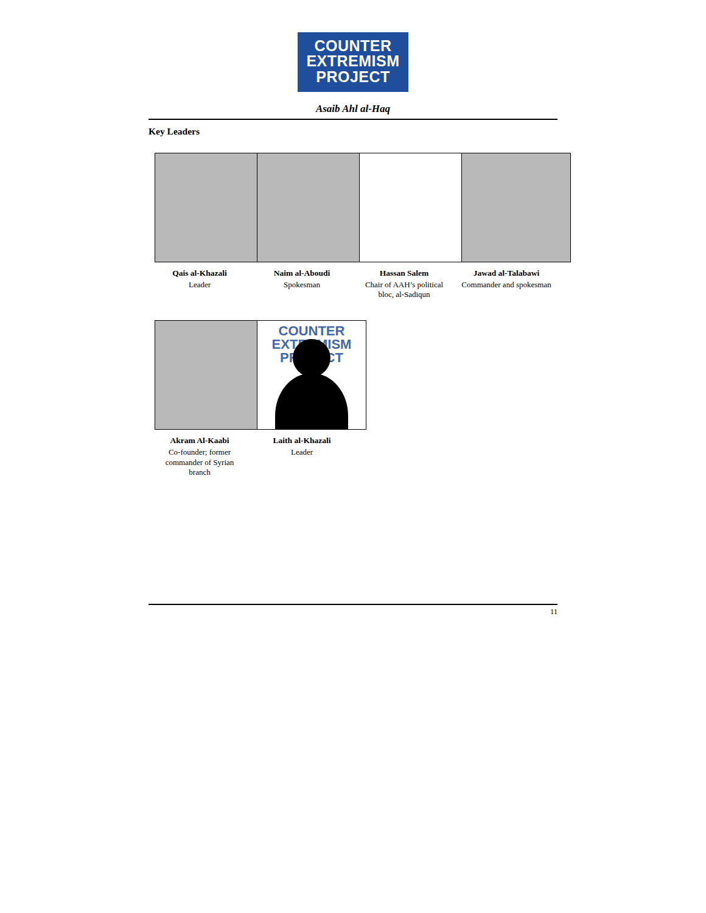COUNTER EXTREMISM PROJECT
Asaib Ahl al-Haq
Key Leaders
Qais al-Khazali
Leader
Naim al-Aboudi
Spokesman
Hassan Salem
Chair of AAH’s political bloc, al-Sadiqun
Jawad al-Talabawi
Commander and spokesman
Akram Al-Kaabi
Co-founder; former commander of Syrian branch
COUNTER EXTREMISM PROJECT
Laith al-Khazali
Leader
11